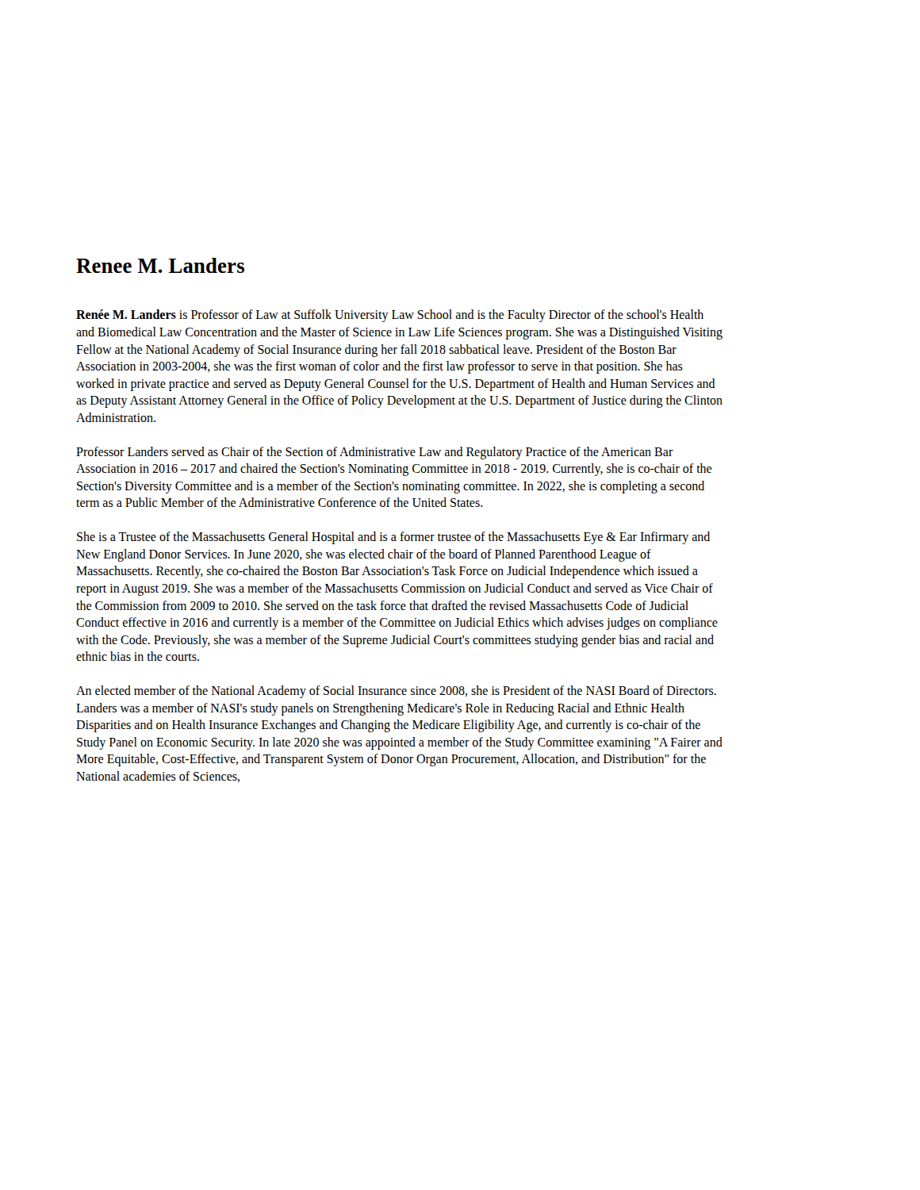Renee M. Landers
Renée M. Landers is Professor of Law at Suffolk University Law School and is the Faculty Director of the school's Health and Biomedical Law Concentration and the Master of Science in Law Life Sciences program. She was a Distinguished Visiting Fellow at the National Academy of Social Insurance during her fall 2018 sabbatical leave. President of the Boston Bar Association in 2003-2004, she was the first woman of color and the first law professor to serve in that position. She has worked in private practice and served as Deputy General Counsel for the U.S. Department of Health and Human Services and as Deputy Assistant Attorney General in the Office of Policy Development at the U.S. Department of Justice during the Clinton Administration.
Professor Landers served as Chair of the Section of Administrative Law and Regulatory Practice of the American Bar Association in 2016 – 2017 and chaired the Section's Nominating Committee in 2018 - 2019. Currently, she is co-chair of the Section's Diversity Committee and is a member of the Section's nominating committee. In 2022, she is completing a second term as a Public Member of the Administrative Conference of the United States.
She is a Trustee of the Massachusetts General Hospital and is a former trustee of the Massachusetts Eye & Ear Infirmary and New England Donor Services. In June 2020, she was elected chair of the board of Planned Parenthood League of Massachusetts. Recently, she co-chaired the Boston Bar Association's Task Force on Judicial Independence which issued a report in August 2019. She was a member of the Massachusetts Commission on Judicial Conduct and served as Vice Chair of the Commission from 2009 to 2010. She served on the task force that drafted the revised Massachusetts Code of Judicial Conduct effective in 2016 and currently is a member of the Committee on Judicial Ethics which advises judges on compliance with the Code. Previously, she was a member of the Supreme Judicial Court's committees studying gender bias and racial and ethnic bias in the courts.
An elected member of the National Academy of Social Insurance since 2008, she is President of the NASI Board of Directors. Landers was a member of NASI's study panels on Strengthening Medicare's Role in Reducing Racial and Ethnic Health Disparities and on Health Insurance Exchanges and Changing the Medicare Eligibility Age, and currently is co-chair of the Study Panel on Economic Security. In late 2020 she was appointed a member of the Study Committee examining "A Fairer and More Equitable, Cost-Effective, and Transparent System of Donor Organ Procurement, Allocation, and Distribution" for the National academies of Sciences,